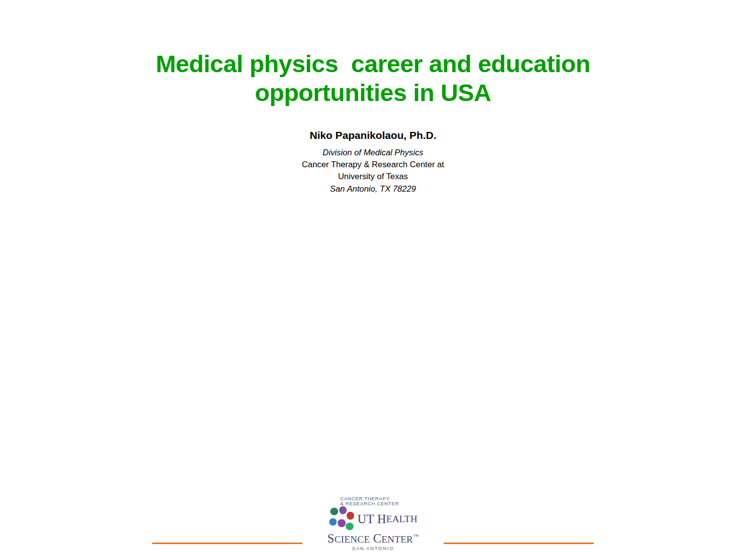Medical physics career and education opportunities in USA
Niko Papanikolaou, Ph.D.
Division of Medical Physics
Cancer Therapy & Research Center at
University of Texas
San Antonio, TX 78229
CANCER THERAPY
& RESEARCH CENTER
UT HEALTH
SCIENCE CENTER™
SAN ANTONIO